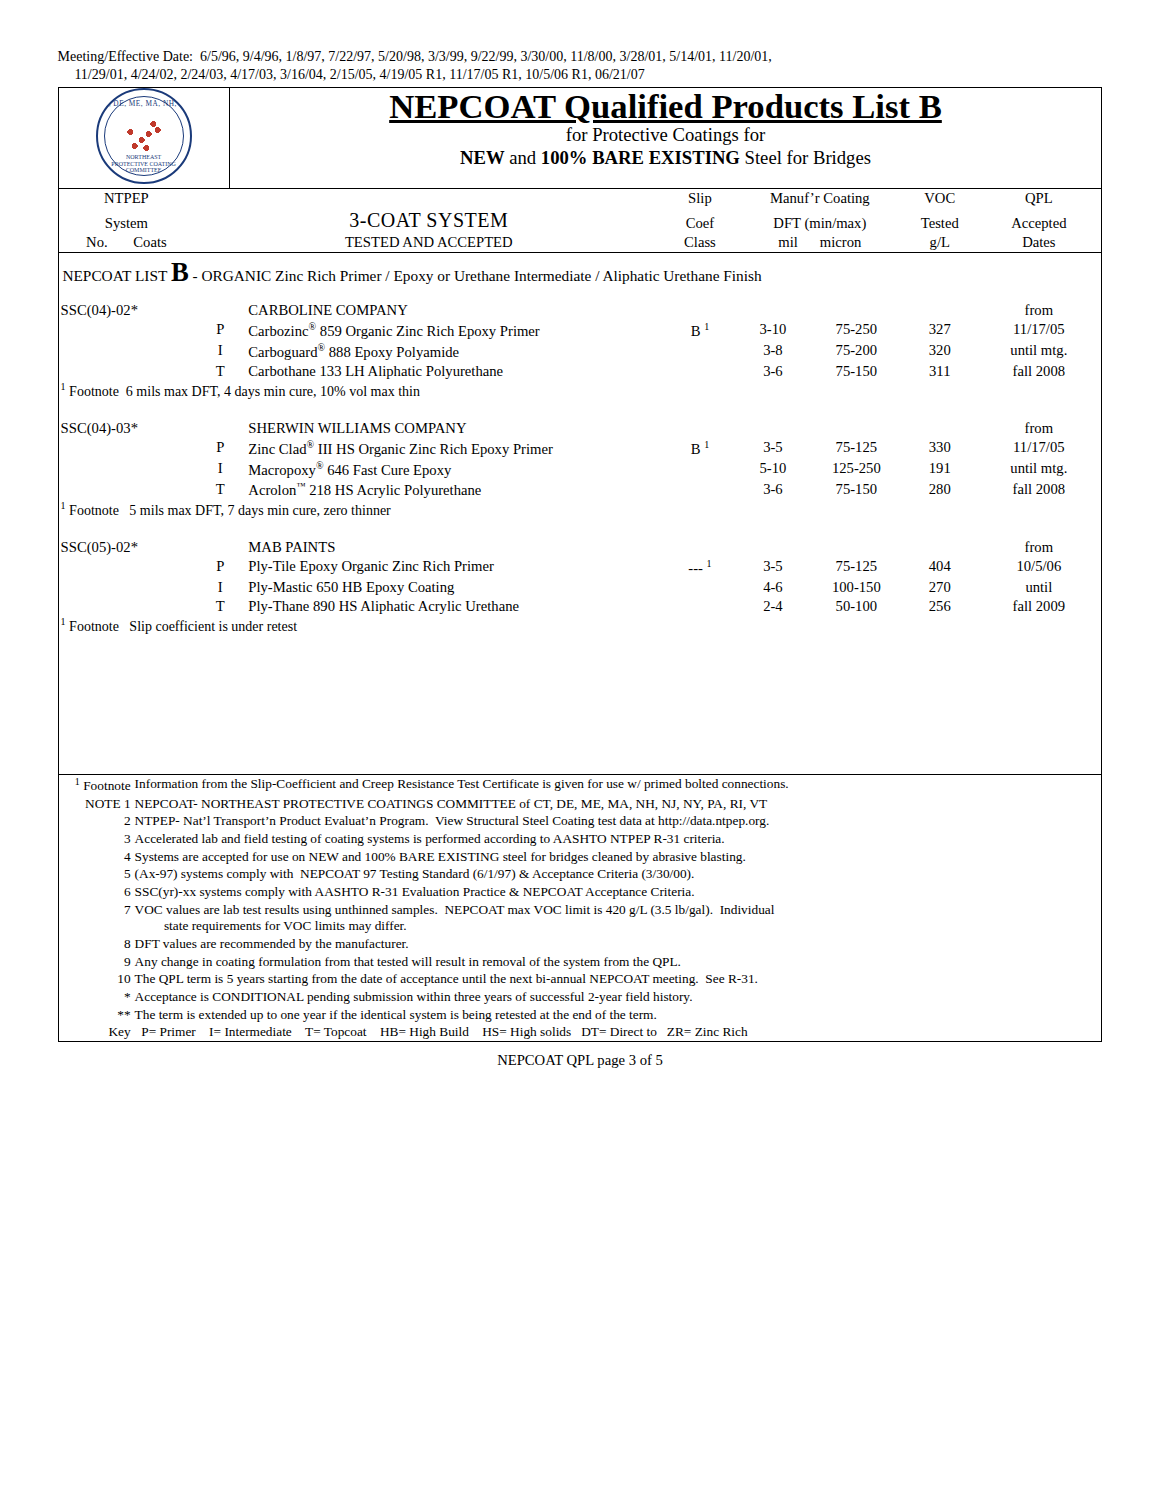Meeting/Effective Date: 6/5/96, 9/4/96, 1/8/97, 7/22/97, 5/20/98, 3/3/99, 9/22/99, 3/30/00, 11/8/00, 3/28/01, 5/14/01, 11/20/01, 11/29/01, 4/24/02, 2/24/03, 4/17/03, 3/16/04, 2/15/05, 4/19/05 R1, 11/17/05 R1, 10/5/06 R1, 06/21/07
| CT, DE, ME, MA, NH, NJ NORTHEAST PROTECTIVE COATING COMMITTEE | NEPCOAT Qualified Products List B for Protective Coatings for NEW and 100% BARE EXISTING Steel for Bridges |
| / NTPEP / / Slip / Manuf’r Coating / VOC / QPL / / System / 3-COAT SYSTEM / Coef / DFT (min/max) / Tested / Accepted / / No. Coats / TESTED AND ACCEPTED / Class / mil micron / g/L / Dates / |
| NEPCOAT LIST B - ORGANIC Zinc Rich Primer / Epoxy or Urethane Intermediate / Aliphatic Urethane Finish / SSC(04)-02* / / CARBOLINE COMPANY / / / / / from / / / P / Carbozinc ® 859 Organic Zinc Rich Epoxy Primer / B 1 / 3-10 / 75-250 / 327 / 11/17/05 / / / I / Carboguard ® 888 Epoxy Polyamide / / 3-8 / 75-200 / 320 / until mtg. / / / T / Carbothane 133 LH Aliphatic Polyurethane / / 3-6 / 75-150 / 311 / fall 2008 / / 1 Footnote 6 mils max DFT, 4 days min cure, 10% vol max thin / / SSC(04)-03* / / SHERWIN WILLIAMS COMPANY / / / / / from / / / P / Zinc Clad ® III HS Organic Zinc Rich Epoxy Primer / B 1 / 3-5 / 75-125 / 330 / 11/17/05 / / / I / Macropoxy ® 646 Fast Cure Epoxy / / 5-10 / 125-250 / 191 / until mtg. / / / T / Acrolon ™ 218 HS Acrylic Polyurethane / / 3-6 / 75-150 / 280 / fall 2008 / / 1 Footnote 5 mils max DFT, 7 days min cure, zero thinner / / SSC(05)-02* / / MAB PAINTS / / / / / from / / / P / Ply-Tile Epoxy Organic Zinc Rich Primer / --- 1 / 3-5 / 75-125 / 404 / 10/5/06 / / / I / Ply-Mastic 650 HB Epoxy Coating / / 4-6 / 100-150 / 270 / until / / / T / Ply-Thane 890 HS Aliphatic Acrylic Urethane / / 2-4 / 50-100 / 256 / fall 2009 / / 1 Footnote Slip coefficient is under retest / |
| / 1 Footnote / Information from the Slip-Coefficient and Creep Resistance Test Certificate is given for use w/ primed bolted connections. / / NOTE 1 / NEPCOAT- NORTHEAST PROTECTIVE COATINGS COMMITTEE of CT, DE, ME, MA, NH, NJ, NY, PA, RI, VT / / 2 / NTPEP- Nat’l Transport’n Product Evaluat’n Program. View Structural Steel Coating test data at http://data.ntpep.org. / / 3 / Accelerated lab and field testing of coating systems is performed according to AASHTO NTPEP R-31 criteria. / / 4 / Systems are accepted for use on NEW and 100% BARE EXISTING steel for bridges cleaned by abrasive blasting. / / 5 / (Ax-97) systems comply with NEPCOAT 97 Testing Standard (6/1/97) & Acceptance Criteria (3/30/00). / / 6 / SSC(yr)-xx systems comply with AASHTO R-31 Evaluation Practice & NEPCOAT Acceptance Criteria. / / 7 / VOC values are lab test results using unthinned samples. NEPCOAT max VOC limit is 420 g/L (3.5 lb/gal). Individual state requirements for VOC limits may differ. / / 8 / DFT values are recommended by the manufacturer. / / 9 / Any change in coating formulation from that tested will result in removal of the system from the QPL. / / 10 / The QPL term is 5 years starting from the date of acceptance until the next bi-annual NEPCOAT meeting. See R-31. / / * / Acceptance is CONDITIONAL pending submission within three years of successful 2-year field history. / / ** / The term is extended up to one year if the identical system is being retested at the end of the term. / / Key / P= Primer I= Intermediate T= Topcoat HB= High Build HS= High solids DT= Direct to ZR= Zinc Rich / |
NEPCOAT QPL page 3 of 5